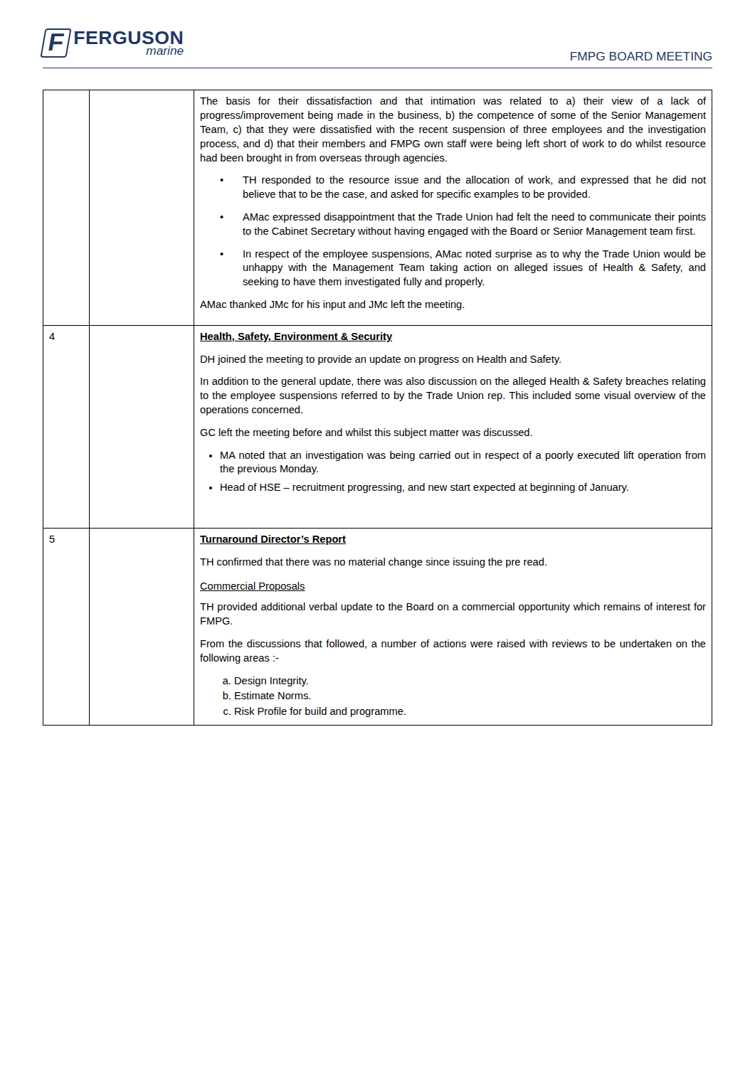F
FERGUSON marine
FMPG BOARD MEETING
| | | The basis for their dissatisfaction and that intimation was related to a) their view of a lack of progress/improvement being made in the business, b) the competence of some of the Senior Management Team, c) that they were dissatisfied with the recent suspension of three employees and the investigation process, and d) that their members and FMPG own staff were being left short of work to do whilst resource had been brought in from overseas through agencies. TH responded to the resource issue and the allocation of work, and expressed that he did not believe that to be the case, and asked for specific examples to be provided. AMac expressed disappointment that the Trade Union had felt the need to communicate their points to the Cabinet Secretary without having engaged with the Board or Senior Management team first. In respect of the employee suspensions, AMac noted surprise as to why the Trade Union would be unhappy with the Management Team taking action on alleged issues of Health & Safety, and seeking to have them investigated fully and properly. AMac thanked JMc for his input and JMc left the meeting. |
| 4 | | Health, Safety, Environment & Security DH joined the meeting to provide an update on progress on Health and Safety. In addition to the general update, there was also discussion on the alleged Health & Safety breaches relating to the employee suspensions referred to by the Trade Union rep. This included some visual overview of the operations concerned. GC left the meeting before and whilst this subject matter was discussed. MA noted that an investigation was being carried out in respect of a poorly executed lift operation from the previous Monday. Head of HSE – recruitment progressing, and new start expected at beginning of January. |
| 5 | | Turnaround Director’s Report TH confirmed that there was no material change since issuing the pre read. Commercial Proposals TH provided additional verbal update to the Board on a commercial opportunity which remains of interest for FMPG. From the discussions that followed, a number of actions were raised with reviews to be undertaken on the following areas :- Design Integrity. Estimate Norms. Risk Profile for build and programme. |